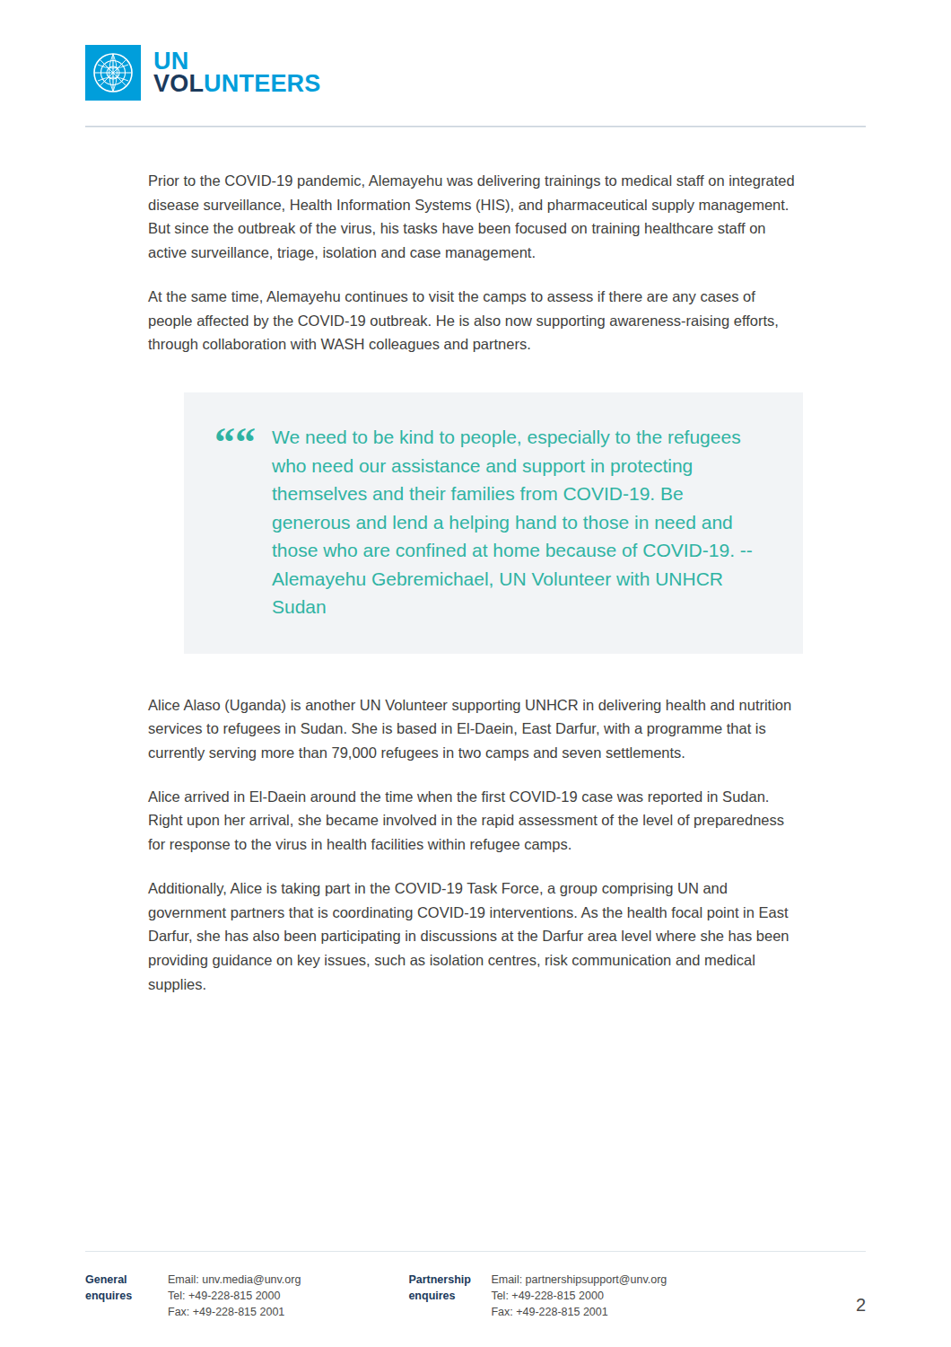UN VOLUNTEERS
Prior to the COVID-19 pandemic, Alemayehu was delivering trainings to medical staff on integrated disease surveillance, Health Information Systems (HIS), and pharmaceutical supply management. But since the outbreak of the virus, his tasks have been focused on training healthcare staff on active surveillance, triage, isolation and case management.
At the same time, Alemayehu continues to visit the camps to assess if there are any cases of people affected by the COVID-19 outbreak. He is also now supporting awareness-raising efforts, through collaboration with WASH colleagues and partners.
““
We need to be kind to people, especially to the refugees who need our assistance and support in protecting themselves and their families from COVID-19. Be generous and lend a helping hand to those in need and those who are confined at home because of COVID-19. --Alemayehu Gebremichael, UN Volunteer with UNHCR Sudan
Alice Alaso (Uganda) is another UN Volunteer supporting UNHCR in delivering health and nutrition services to refugees in Sudan. She is based in El-Daein, East Darfur, with a programme that is currently serving more than 79,000 refugees in two camps and seven settlements.
Alice arrived in El-Daein around the time when the first COVID-19 case was reported in Sudan. Right upon her arrival, she became involved in the rapid assessment of the level of preparedness for response to the virus in health facilities within refugee camps.
Additionally, Alice is taking part in the COVID-19 Task Force, a group comprising UN and government partners that is coordinating COVID-19 interventions. As the health focal point in East Darfur, she has also been participating in discussions at the Darfur area level where she has been providing guidance on key issues, such as isolation centres, risk communication and medical supplies.
General
enquires
Email: unv.media@unv.org
Tel: +49-228-815 2000
Fax: +49-228-815 2001
Partnership
enquires
Email: partnershipsupport@unv.org
Tel: +49-228-815 2000
Fax: +49-228-815 2001
2